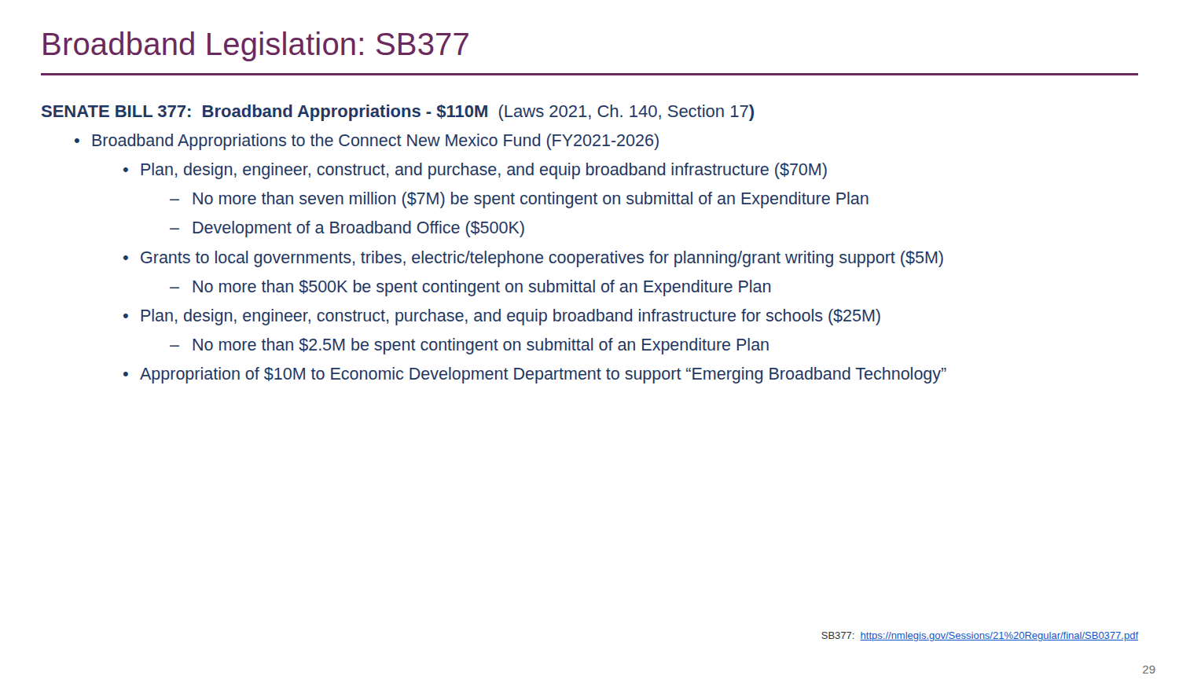Broadband Legislation: SB377
SENATE BILL 377: Broadband Appropriations - $110M (Laws 2021, Ch. 140, Section 17)
Broadband Appropriations to the Connect New Mexico Fund (FY2021-2026)
Plan, design, engineer, construct, and purchase, and equip broadband infrastructure ($70M)
No more than seven million ($7M) be spent contingent on submittal of an Expenditure Plan
Development of a Broadband Office ($500K)
Grants to local governments, tribes, electric/telephone cooperatives for planning/grant writing support ($5M)
No more than $500K be spent contingent on submittal of an Expenditure Plan
Plan, design, engineer, construct, purchase, and equip broadband infrastructure for schools ($25M)
No more than $2.5M be spent contingent on submittal of an Expenditure Plan
Appropriation of $10M to Economic Development Department to support “Emerging Broadband Technology”
SB377: https://nmlegis.gov/Sessions/21%20Regular/final/SB0377.pdf
29